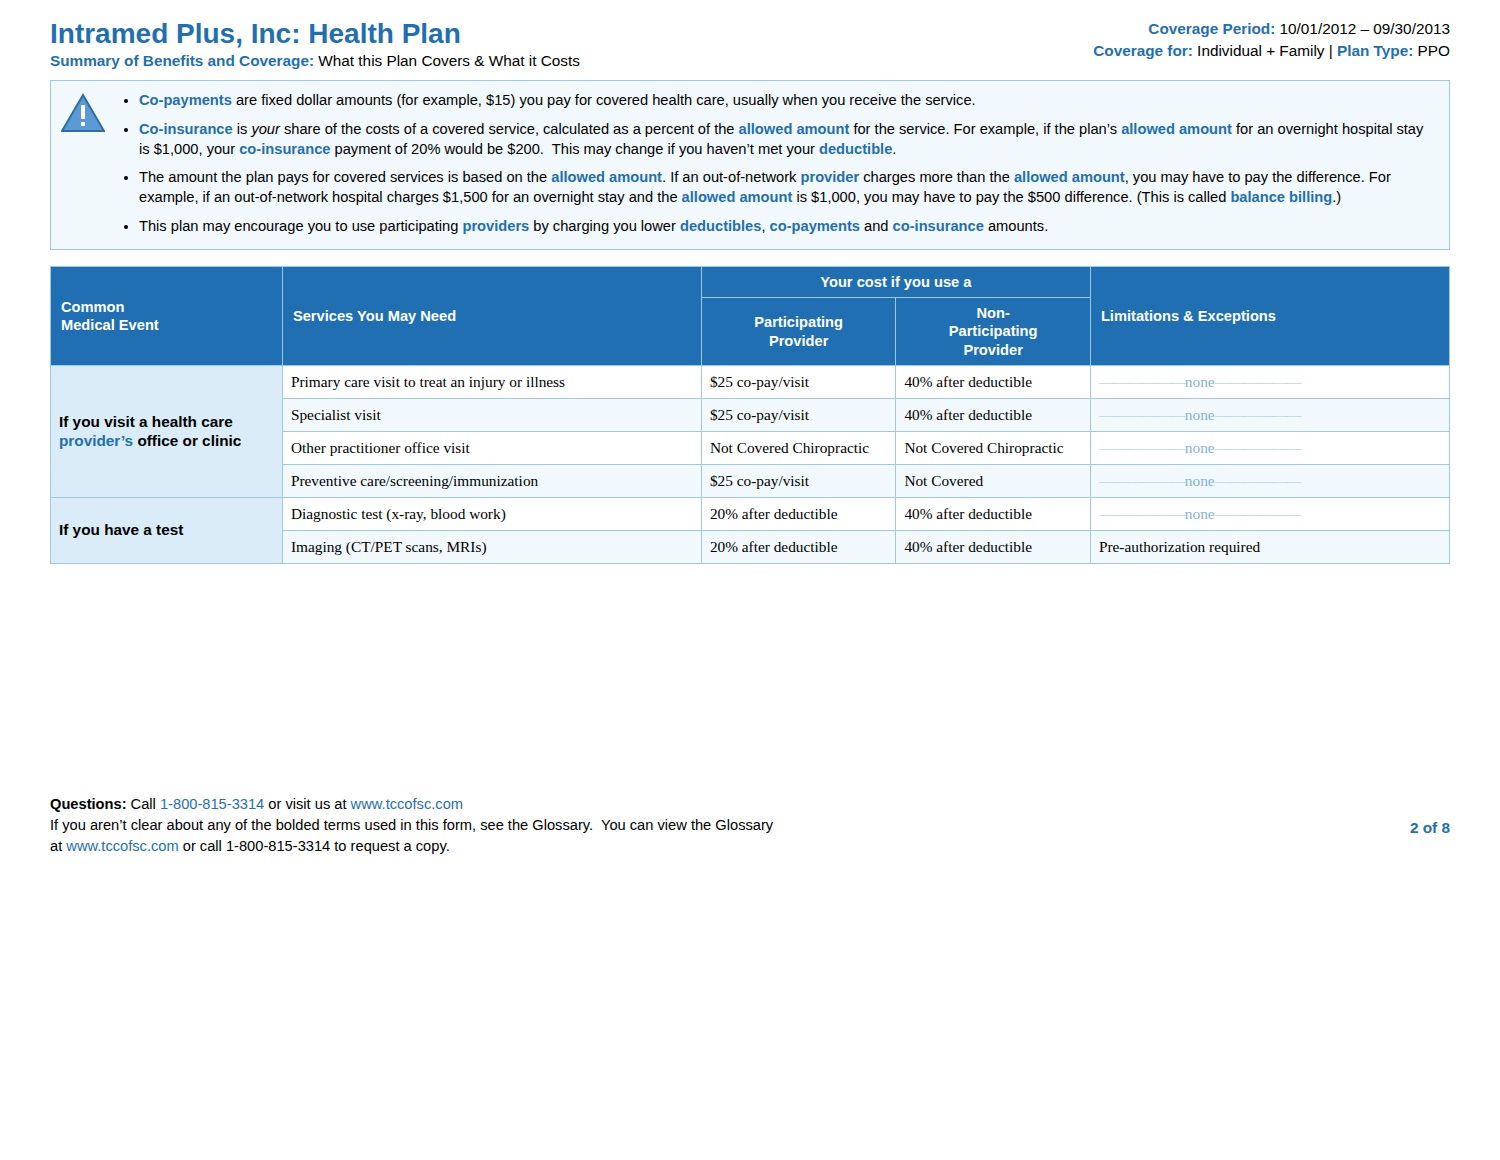Intramed Plus, Inc: Health Plan
Summary of Benefits and Coverage: What this Plan Covers & What it Costs
Coverage Period: 10/01/2012 – 09/30/2013
Coverage for: Individual + Family | Plan Type: PPO
Co-payments are fixed dollar amounts (for example, $15) you pay for covered health care, usually when you receive the service.
Co-insurance is your share of the costs of a covered service, calculated as a percent of the allowed amount for the service. For example, if the plan’s allowed amount for an overnight hospital stay is $1,000, your co-insurance payment of 20% would be $200. This may change if you haven’t met your deductible.
The amount the plan pays for covered services is based on the allowed amount. If an out-of-network provider charges more than the allowed amount, you may have to pay the difference. For example, if an out-of-network hospital charges $1,500 for an overnight stay and the allowed amount is $1,000, you may have to pay the $500 difference. (This is called balance billing.)
This plan may encourage you to use participating providers by charging you lower deductibles, co-payments and co-insurance amounts.
| Common Medical Event | Services You May Need | Your cost if you use a | Limitations & Exceptions |
| --- | --- | --- | --- |
| Participating Provider | Non- Participating Provider |
| If you visit a health care provider’s office or clinic | Primary care visit to treat an injury or illness | $25 co-pay/visit | 40% after deductible | —————— none —————— |
| Specialist visit | $25 co-pay/visit | 40% after deductible | —————— none —————— |
| Other practitioner office visit | Not Covered Chiropractic | Not Covered Chiropractic | —————— none —————— |
| Preventive care/screening/immunization | $25 co-pay/visit | Not Covered | —————— none —————— |
| If you have a test | Diagnostic test (x-ray, blood work) | 20% after deductible | 40% after deductible | —————— none —————— |
| Imaging (CT/PET scans, MRIs) | 20% after deductible | 40% after deductible | Pre-authorization required |
Questions: Call 1-800-815-3314 or visit us at www.tccofsc.com
If you aren’t clear about any of the bolded terms used in this form, see the Glossary. You can view the Glossary
at www.tccofsc.com or call 1-800-815-3314 to request a copy.
2 of 8